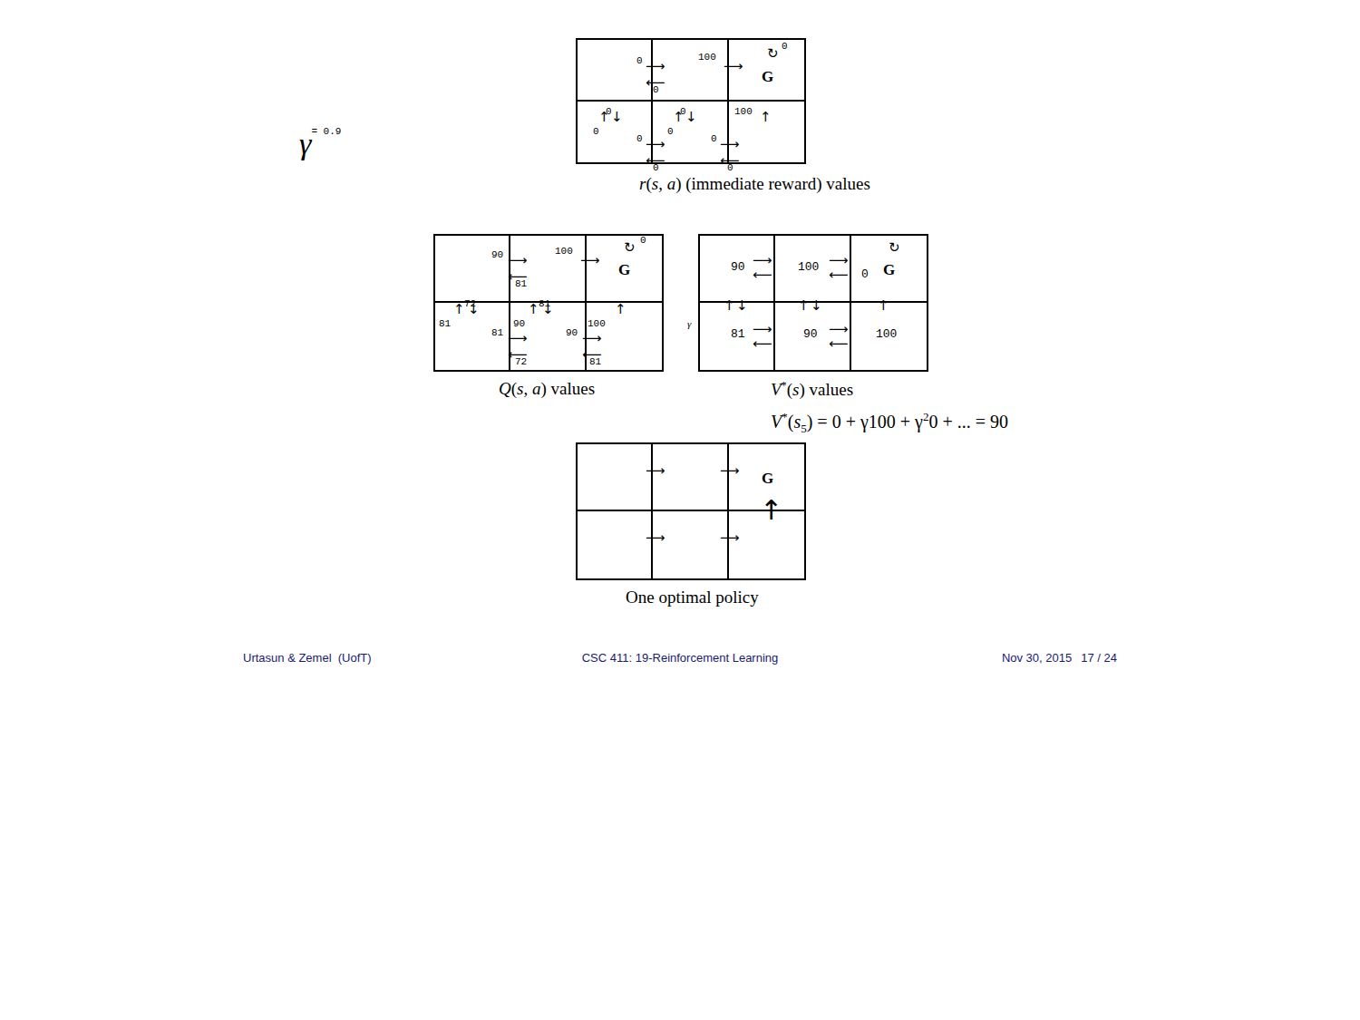γ = 0.9
G
0
↻
0
⟶
⟵
0
100
⟶
0
↑
↓
0
0
↑
↓
0
100
↑
0
⟶
⟵
0
0
⟶
⟵
0
r(s, a) (immediate reward) values
G
0
↻
90
⟶
⟵
81
100
⟶
72
↑
↓
81
81
↑
↓
90
100
↑
81
⟶
⟵
72
90
⟶
⟵
81
Q(s, a) values
G
↻
0
90
⟶
⟵
100
⟶
⟵
↑
↓
↑
↓
↑
γ
81
⟶
⟵
90
⟶
⟵
100
V*(s) values
V*(s5) = 0 + γ100 + γ20 + ... = 90
G
⟶
⟶
⟶
⟶
↑
One optimal policy
Urtasun & Zemel (UofT) CSC 411: 19-Reinforcement Learning Nov 30, 2015 17 / 24